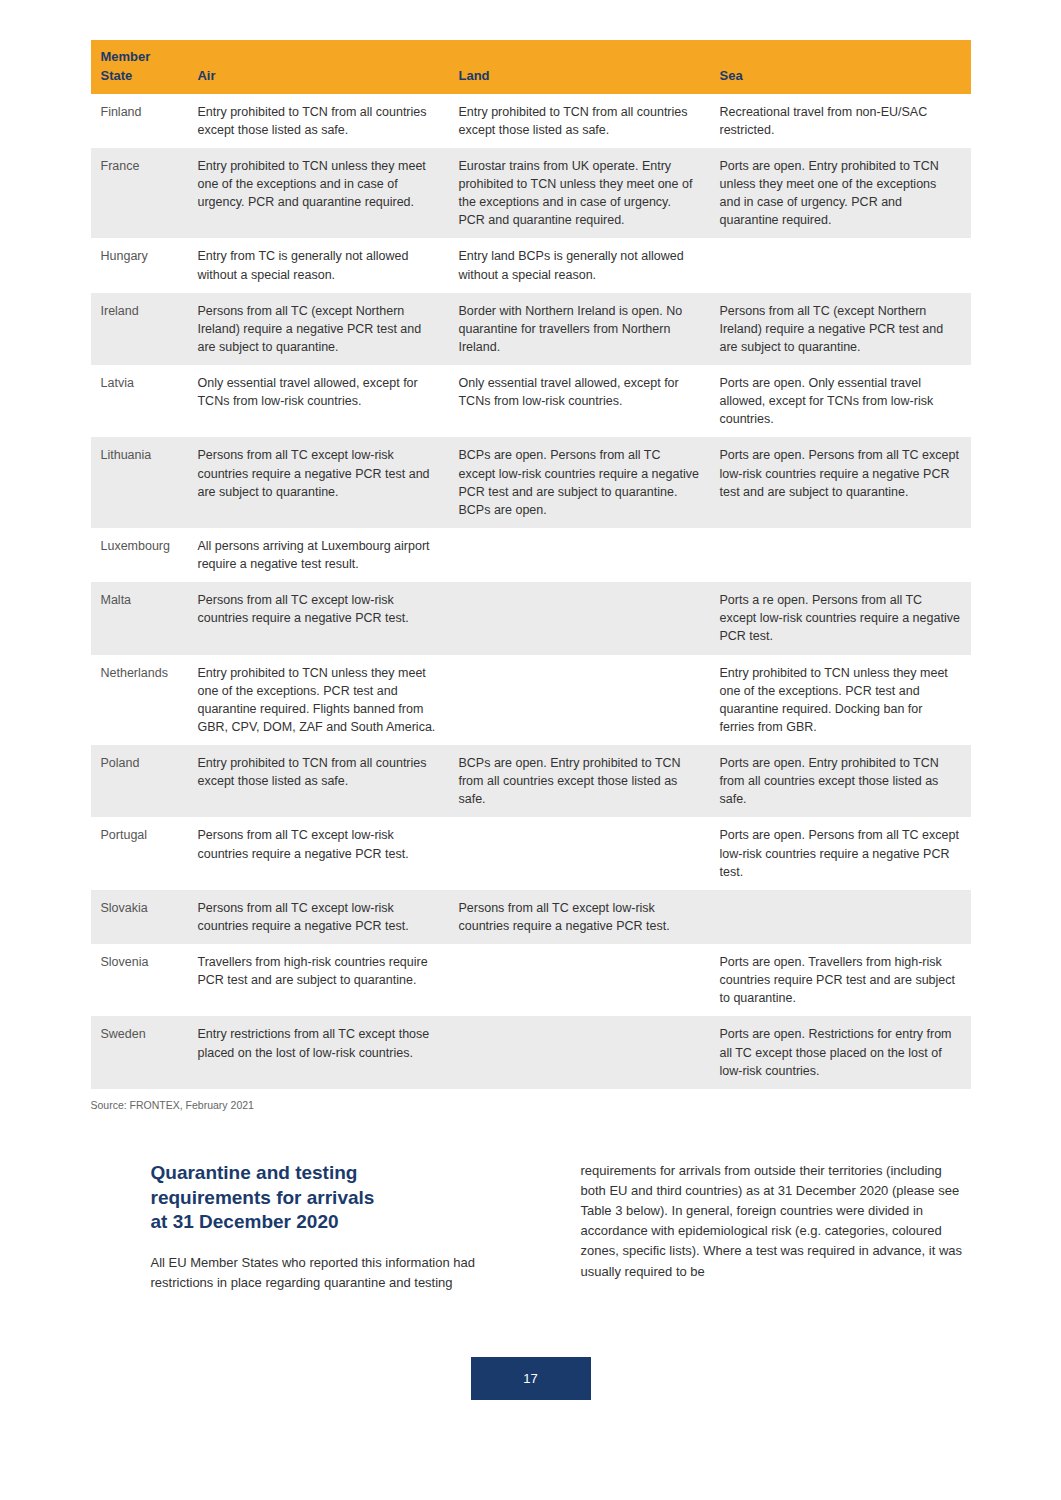| Member State | Air | Land | Sea |
| --- | --- | --- | --- |
| Finland | Entry prohibited to TCN from all countries except those listed as safe. | Entry prohibited to TCN from all countries except those listed as safe. | Recreational travel from non-EU/SAC restricted. |
| France | Entry prohibited to TCN unless they meet one of the exceptions and in case of urgency. PCR and quarantine required. | Eurostar trains from UK operate. Entry prohibited to TCN unless they meet one of the exceptions and in case of urgency. PCR and quarantine required. | Ports are open. Entry prohibited to TCN unless they meet one of the exceptions and in case of urgency. PCR and quarantine required. |
| Hungary | Entry from TC is generally not allowed without a special reason. | Entry land BCPs is generally not allowed without a special reason. | |
| Ireland | Persons from all TC (except Northern Ireland) require a negative PCR test and are subject to quarantine. | Border with Northern Ireland is open. No quarantine for travellers from Northern Ireland. | Persons from all TC (except Northern Ireland) require a negative PCR test and are subject to quarantine. |
| Latvia | Only essential travel allowed, except for TCNs from low-risk countries. | Only essential travel allowed, except for TCNs from low-risk countries. | Ports are open. Only essential travel allowed, except for TCNs from low-risk countries. |
| Lithuania | Persons from all TC except low-risk countries require a negative PCR test and are subject to quarantine. | BCPs are open. Persons from all TC except low-risk countries require a negative PCR test and are subject to quarantine. BCPs are open. | Ports are open. Persons from all TC except low-risk countries require a negative PCR test and are subject to quarantine. |
| Luxembourg | All persons arriving at Luxembourg airport require a negative test result. | | |
| Malta | Persons from all TC except low-risk countries require a negative PCR test. | | Ports a re open. Persons from all TC except low-risk countries require a negative PCR test. |
| Netherlands | Entry prohibited to TCN unless they meet one of the exceptions. PCR test and quarantine required. Flights banned from GBR, CPV, DOM, ZAF and South America. | | Entry prohibited to TCN unless they meet one of the exceptions. PCR test and quarantine required. Docking ban for ferries from GBR. |
| Poland | Entry prohibited to TCN from all countries except those listed as safe. | BCPs are open. Entry prohibited to TCN from all countries except those listed as safe. | Ports are open. Entry prohibited to TCN from all countries except those listed as safe. |
| Portugal | Persons from all TC except low-risk countries require a negative PCR test. | | Ports are open. Persons from all TC except low-risk countries require a negative PCR test. |
| Slovakia | Persons from all TC except low-risk countries require a negative PCR test. | Persons from all TC except low-risk countries require a negative PCR test. | |
| Slovenia | Travellers from high-risk countries require PCR test and are subject to quarantine. | | Ports are open. Travellers from high-risk countries require PCR test and are subject to quarantine. |
| Sweden | Entry restrictions from all TC except those placed on the lost of low-risk countries. | | Ports are open. Restrictions for entry from all TC except those placed on the lost of low-risk countries. |
Source: FRONTEX, February 2021
Quarantine and testing
requirements for arrivals
at 31 December 2020
All EU Member States who reported this information had restrictions in place regarding quarantine and testing
requirements for arrivals from outside their territories (including both EU and third countries) as at 31 December 2020 (please see Table 3 below). In general, foreign countries were divided in accordance with epidemiological risk (e.g. categories, coloured zones, specific lists). Where a test was required in advance, it was usually required to be
17